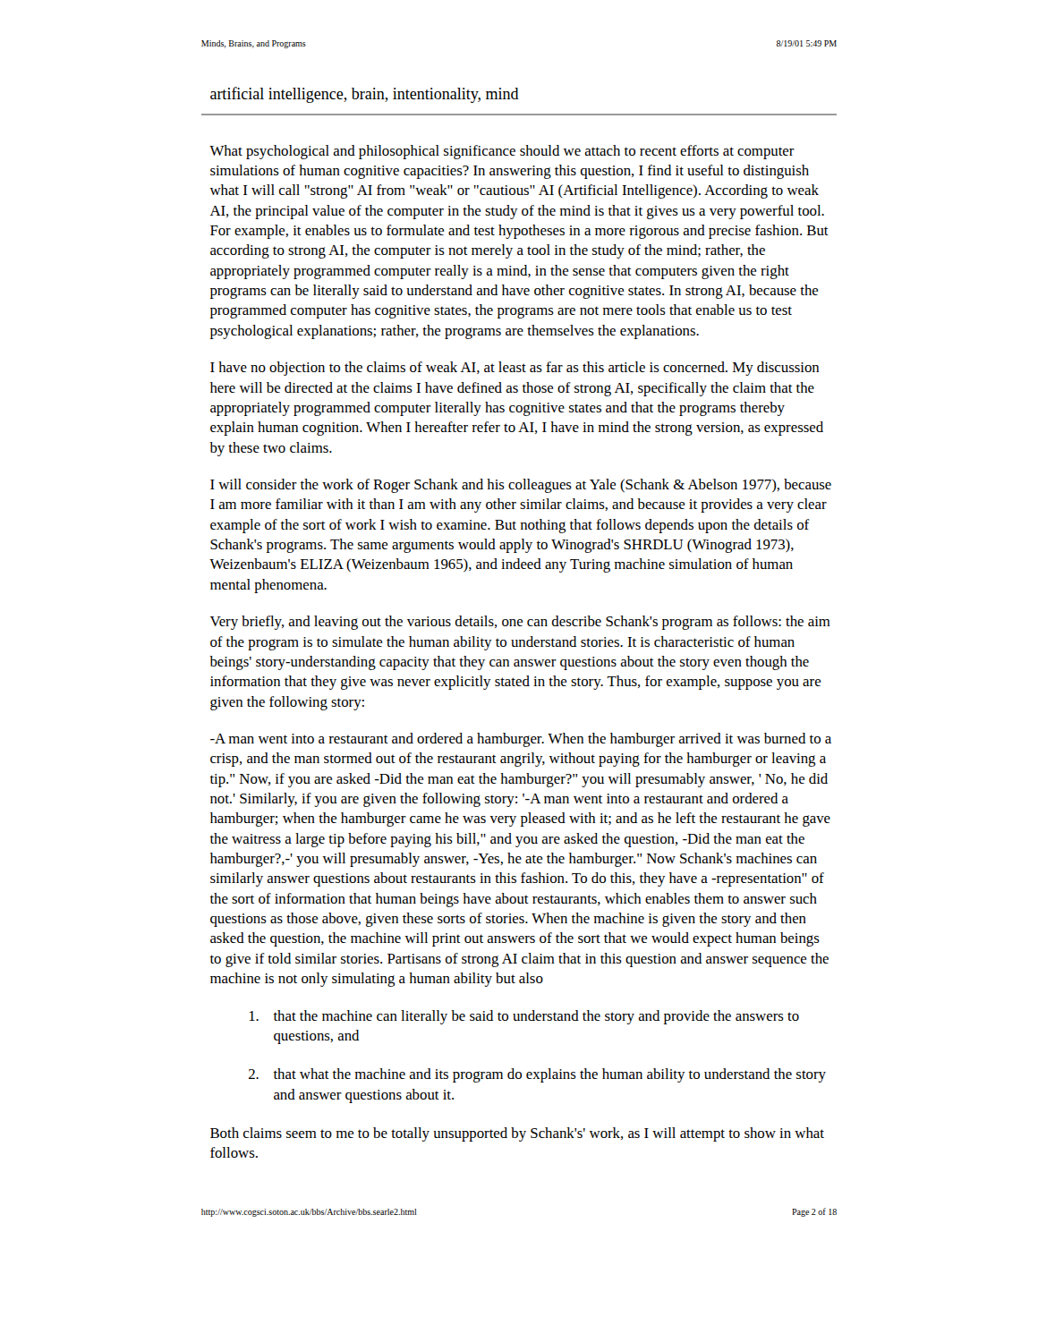Minds, Brains, and Programs 8/19/01 5:49 PM
artificial intelligence, brain, intentionality, mind
What psychological and philosophical significance should we attach to recent efforts at computer simulations of human cognitive capacities? In answering this question, I find it useful to distinguish what I will call "strong" AI from "weak" or "cautious" AI (Artificial Intelligence). According to weak AI, the principal value of the computer in the study of the mind is that it gives us a very powerful tool. For example, it enables us to formulate and test hypotheses in a more rigorous and precise fashion. But according to strong AI, the computer is not merely a tool in the study of the mind; rather, the appropriately programmed computer really is a mind, in the sense that computers given the right programs can be literally said to understand and have other cognitive states. In strong AI, because the programmed computer has cognitive states, the programs are not mere tools that enable us to test psychological explanations; rather, the programs are themselves the explanations.
I have no objection to the claims of weak AI, at least as far as this article is concerned. My discussion here will be directed at the claims I have defined as those of strong AI, specifically the claim that the appropriately programmed computer literally has cognitive states and that the programs thereby explain human cognition. When I hereafter refer to AI, I have in mind the strong version, as expressed by these two claims.
I will consider the work of Roger Schank and his colleagues at Yale (Schank & Abelson 1977), because I am more familiar with it than I am with any other similar claims, and because it provides a very clear example of the sort of work I wish to examine. But nothing that follows depends upon the details of Schank's programs. The same arguments would apply to Winograd's SHRDLU (Winograd 1973), Weizenbaum's ELIZA (Weizenbaum 1965), and indeed any Turing machine simulation of human mental phenomena.
Very briefly, and leaving out the various details, one can describe Schank's program as follows: the aim of the program is to simulate the human ability to understand stories. It is characteristic of human beings' story-understanding capacity that they can answer questions about the story even though the information that they give was never explicitly stated in the story. Thus, for example, suppose you are given the following story:
-A man went into a restaurant and ordered a hamburger. When the hamburger arrived it was burned to a crisp, and the man stormed out of the restaurant angrily, without paying for the hamburger or leaving a tip." Now, if you are asked -Did the man eat the hamburger?" you will presumably answer, ' No, he did not.' Similarly, if you are given the following story: '-A man went into a restaurant and ordered a hamburger; when the hamburger came he was very pleased with it; and as he left the restaurant he gave the waitress a large tip before paying his bill," and you are asked the question, -Did the man eat the hamburger?,-' you will presumably answer, -Yes, he ate the hamburger." Now Schank's machines can similarly answer questions about restaurants in this fashion. To do this, they have a -representation" of the sort of information that human beings have about restaurants, which enables them to answer such questions as those above, given these sorts of stories. When the machine is given the story and then asked the question, the machine will print out answers of the sort that we would expect human beings to give if told similar stories. Partisans of strong AI claim that in this question and answer sequence the machine is not only simulating a human ability but also
that the machine can literally be said to understand the story and provide the answers to questions, and
that what the machine and its program do explains the human ability to understand the story and answer questions about it.
Both claims seem to me to be totally unsupported by Schank's' work, as I will attempt to show in what follows.
http://www.cogsci.soton.ac.uk/bbs/Archive/bbs.searle2.html Page 2 of 18